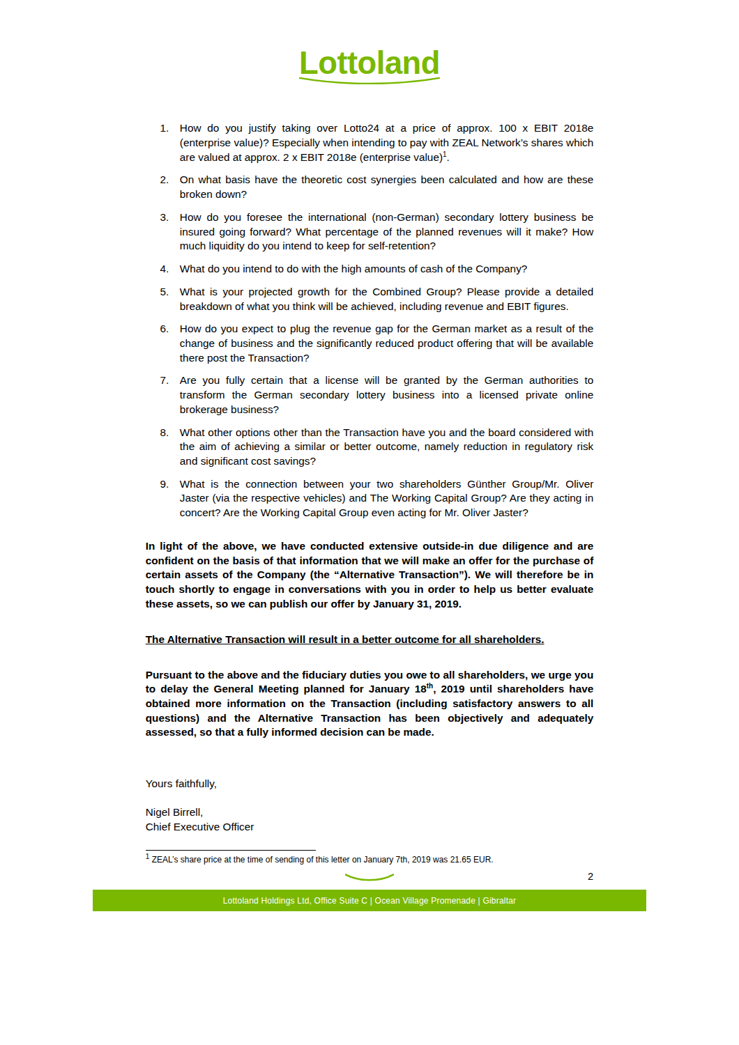Lottoland
How do you justify taking over Lotto24 at a price of approx. 100 x EBIT 2018e (enterprise value)? Especially when intending to pay with ZEAL Network’s shares which are valued at approx. 2 x EBIT 2018e (enterprise value)1.
On what basis have the theoretic cost synergies been calculated and how are these broken down?
How do you foresee the international (non-German) secondary lottery business be insured going forward? What percentage of the planned revenues will it make? How much liquidity do you intend to keep for self-retention?
What do you intend to do with the high amounts of cash of the Company?
What is your projected growth for the Combined Group? Please provide a detailed breakdown of what you think will be achieved, including revenue and EBIT figures.
How do you expect to plug the revenue gap for the German market as a result of the change of business and the significantly reduced product offering that will be available there post the Transaction?
Are you fully certain that a license will be granted by the German authorities to transform the German secondary lottery business into a licensed private online brokerage business?
What other options other than the Transaction have you and the board considered with the aim of achieving a similar or better outcome, namely reduction in regulatory risk and significant cost savings?
What is the connection between your two shareholders Günther Group/Mr. Oliver Jaster (via the respective vehicles) and The Working Capital Group? Are they acting in concert? Are the Working Capital Group even acting for Mr. Oliver Jaster?
In light of the above, we have conducted extensive outside-in due diligence and are confident on the basis of that information that we will make an offer for the purchase of certain assets of the Company (the “Alternative Transaction”). We will therefore be in touch shortly to engage in conversations with you in order to help us better evaluate these assets, so we can publish our offer by January 31, 2019.
The Alternative Transaction will result in a better outcome for all shareholders.
Pursuant to the above and the fiduciary duties you owe to all shareholders, we urge you to delay the General Meeting planned for January 18th, 2019 until shareholders have obtained more information on the Transaction (including satisfactory answers to all questions) and the Alternative Transaction has been objectively and adequately assessed, so that a fully informed decision can be made.
Yours faithfully,
Nigel Birrell,
Chief Executive Officer
1 ZEAL’s share price at the time of sending of this letter on January 7th, 2019 was 21.65 EUR.
2
Lottoland Holdings Ltd, Office Suite C | Ocean Village Promenade | Gibraltar